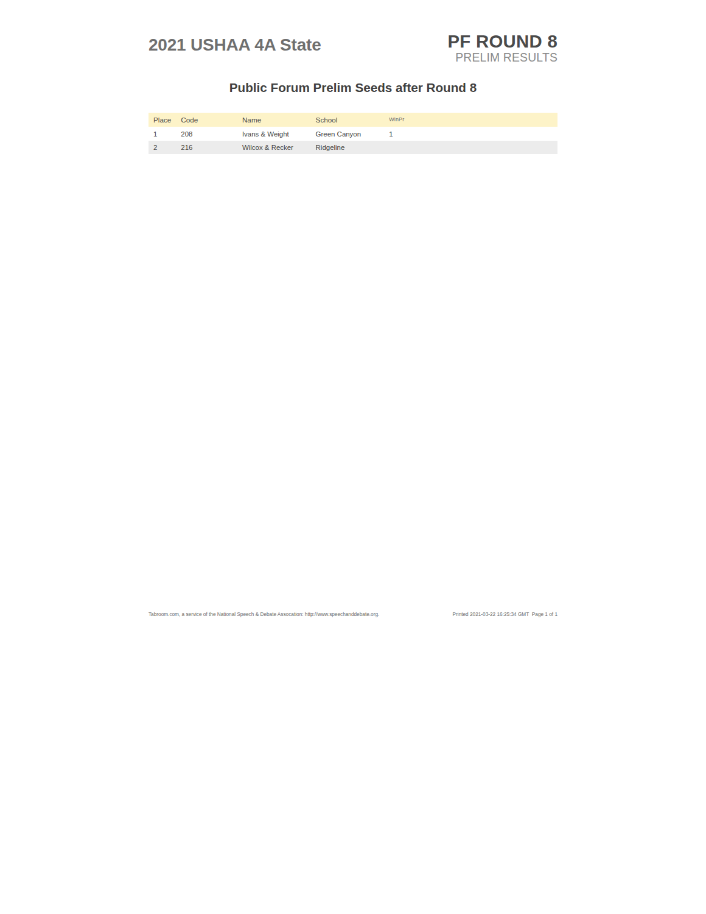2021 USHAA 4A State
PF ROUND 8
PRELIM RESULTS
Public Forum Prelim Seeds after Round 8
| Place | Code | Name | School | WinPr |
| --- | --- | --- | --- | --- |
| 1 | 208 | Ivans & Weight | Green Canyon | 1 |
| 2 | 216 | Wilcox & Recker | Ridgeline | |
Tabroom.com, a service of the National Speech & Debate Assocation: http://www.speechanddebate.org.
Printed 2021-03-22 16:25:34 GMT Page 1 of 1